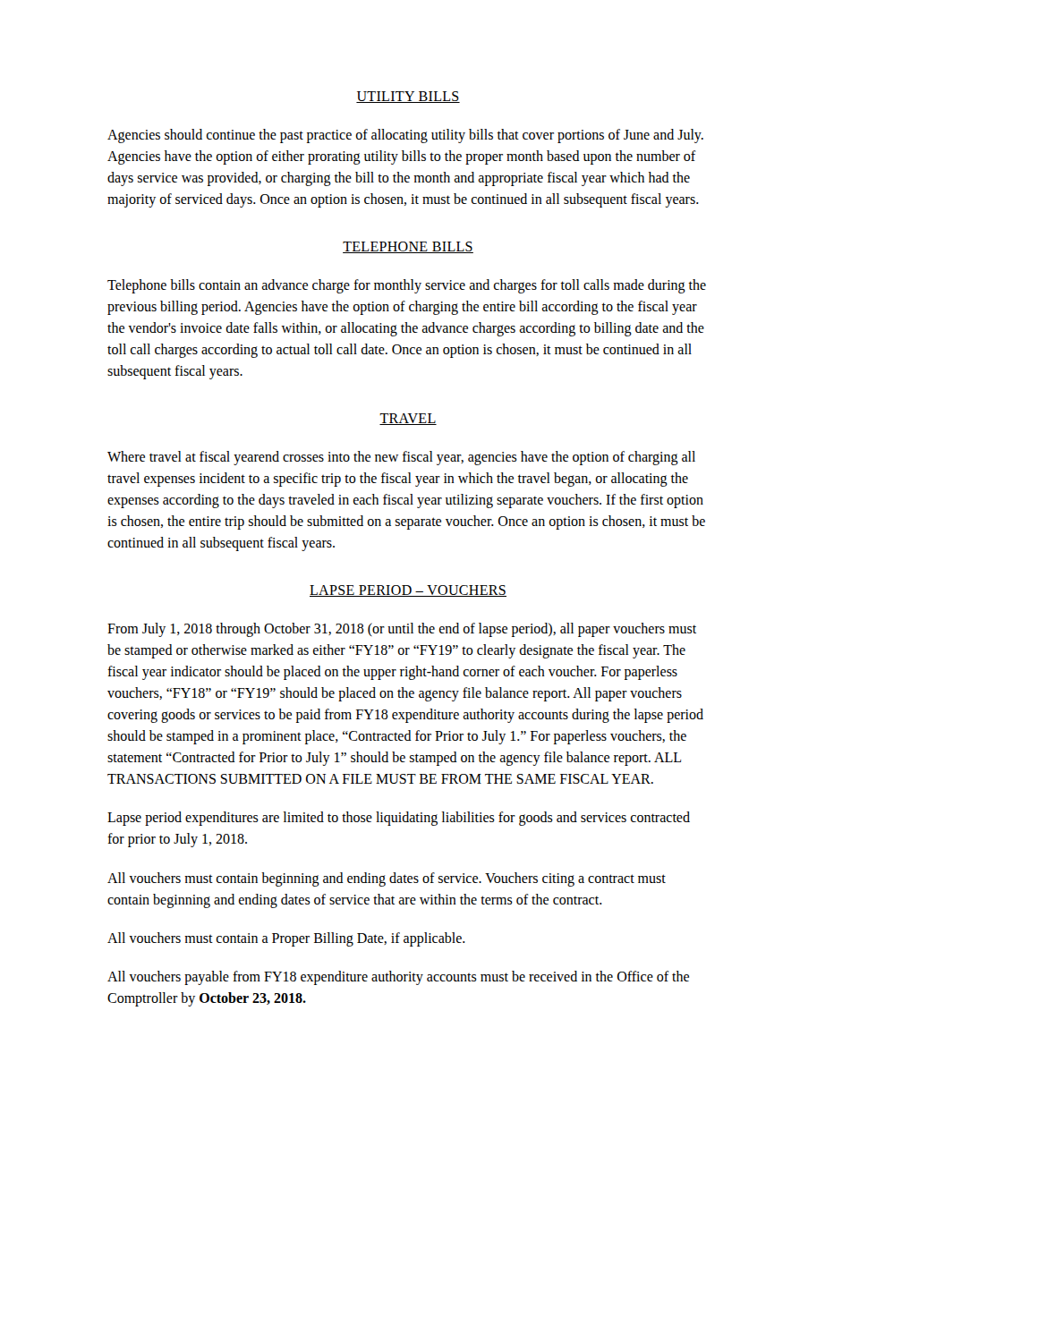UTILITY BILLS
Agencies should continue the past practice of allocating utility bills that cover portions of June and July. Agencies have the option of either prorating utility bills to the proper month based upon the number of days service was provided, or charging the bill to the month and appropriate fiscal year which had the majority of serviced days. Once an option is chosen, it must be continued in all subsequent fiscal years.
TELEPHONE BILLS
Telephone bills contain an advance charge for monthly service and charges for toll calls made during the previous billing period. Agencies have the option of charging the entire bill according to the fiscal year the vendor's invoice date falls within, or allocating the advance charges according to billing date and the toll call charges according to actual toll call date. Once an option is chosen, it must be continued in all subsequent fiscal years.
TRAVEL
Where travel at fiscal yearend crosses into the new fiscal year, agencies have the option of charging all travel expenses incident to a specific trip to the fiscal year in which the travel began, or allocating the expenses according to the days traveled in each fiscal year utilizing separate vouchers. If the first option is chosen, the entire trip should be submitted on a separate voucher. Once an option is chosen, it must be continued in all subsequent fiscal years.
LAPSE PERIOD – VOUCHERS
From July 1, 2018 through October 31, 2018 (or until the end of lapse period), all paper vouchers must be stamped or otherwise marked as either “FY18” or “FY19” to clearly designate the fiscal year. The fiscal year indicator should be placed on the upper right-hand corner of each voucher. For paperless vouchers, “FY18” or “FY19” should be placed on the agency file balance report. All paper vouchers covering goods or services to be paid from FY18 expenditure authority accounts during the lapse period should be stamped in a prominent place, “Contracted for Prior to July 1.” For paperless vouchers, the statement “Contracted for Prior to July 1” should be stamped on the agency file balance report. ALL TRANSACTIONS SUBMITTED ON A FILE MUST BE FROM THE SAME FISCAL YEAR.
Lapse period expenditures are limited to those liquidating liabilities for goods and services contracted for prior to July 1, 2018.
All vouchers must contain beginning and ending dates of service. Vouchers citing a contract must contain beginning and ending dates of service that are within the terms of the contract.
All vouchers must contain a Proper Billing Date, if applicable.
All vouchers payable from FY18 expenditure authority accounts must be received in the Office of the Comptroller by October 23, 2018.